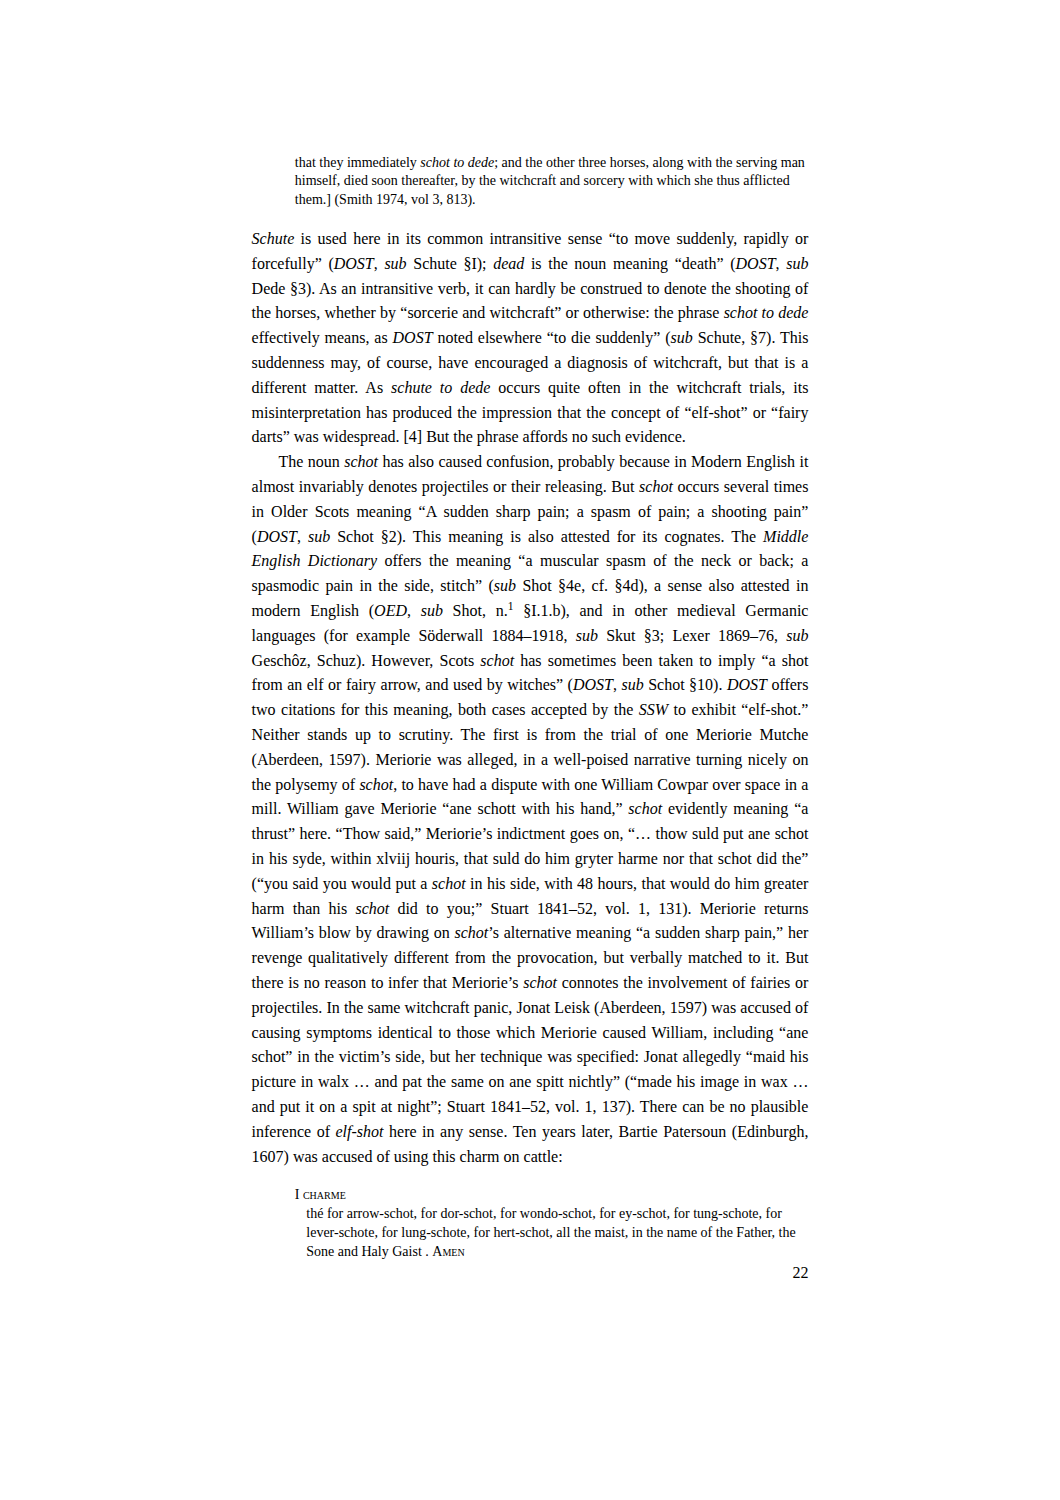that they immediately schot to dede; and the other three horses, along with the serving man himself, died soon thereafter, by the witchcraft and sorcery with which she thus afflicted them.] (Smith 1974, vol 3, 813).
Schute is used here in its common intransitive sense “to move suddenly, rapidly or forcefully” (DOST, sub Schute §I); dead is the noun meaning “death” (DOST, sub Dede §3). As an intransitive verb, it can hardly be construed to denote the shooting of the horses, whether by “sorcerie and witchcraft” or otherwise: the phrase schot to dede effectively means, as DOST noted elsewhere “to die suddenly” (sub Schute, §7). This suddenness may, of course, have encouraged a diagnosis of witchcraft, but that is a different matter. As schute to dede occurs quite often in the witchcraft trials, its misinterpretation has produced the impression that the concept of “elf-shot” or “fairy darts” was widespread. [4] But the phrase affords no such evidence.
The noun schot has also caused confusion, probably because in Modern English it almost invariably denotes projectiles or their releasing. But schot occurs several times in Older Scots meaning “A sudden sharp pain; a spasm of pain; a shooting pain” (DOST, sub Schot §2). This meaning is also attested for its cognates. The Middle English Dictionary offers the meaning “a muscular spasm of the neck or back; a spasmodic pain in the side, stitch” (sub Shot §4e, cf. §4d), a sense also attested in modern English (OED, sub Shot, n.1 §I.1.b), and in other medieval Germanic languages (for example Söderwall 1884–1918, sub Skut §3; Lexer 1869–76, sub Geschôz, Schuz). However, Scots schot has sometimes been taken to imply “a shot from an elf or fairy arrow, and used by witches” (DOST, sub Schot §10). DOST offers two citations for this meaning, both cases accepted by the SSW to exhibit “elf-shot.” Neither stands up to scrutiny. The first is from the trial of one Meriorie Mutche (Aberdeen, 1597). Meriorie was alleged, in a well-poised narrative turning nicely on the polysemy of schot, to have had a dispute with one William Cowpar over space in a mill. William gave Meriorie “ane schott with his hand,” schot evidently meaning “a thrust” here. “Thow said,” Meriorie’s indictment goes on, “… thow suld put ane schot in his syde, within xlviij houris, that suld do him gryter harme nor that schot did the” (“you said you would put a schot in his side, with 48 hours, that would do him greater harm than his schot did to you;” Stuart 1841–52, vol. 1, 131). Meriorie returns William’s blow by drawing on schot’s alternative meaning “a sudden sharp pain,” her revenge qualitatively different from the provocation, but verbally matched to it. But there is no reason to infer that Meriorie’s schot connotes the involvement of fairies or projectiles. In the same witchcraft panic, Jonat Leisk (Aberdeen, 1597) was accused of causing symptoms identical to those which Meriorie caused William, including “ane schot” in the victim’s side, but her technique was specified: Jonat allegedly “maid his picture in walx … and pat the same on ane spitt nichtly” (“made his image in wax … and put it on a spit at night”; Stuart 1841–52, vol. 1, 137). There can be no plausible inference of elf-shot here in any sense. Ten years later, Bartie Patersoun (Edinburgh, 1607) was accused of using this charm on cattle:
I charme
thé for arrow-schot, for dor-schot, for wondo-schot, for ey-schot, for tung-schote, for lever-schote, for lung-schote, for hert-schot, all the maist, in the name of the Father, the Sone and Haly Gaist . Amen
22